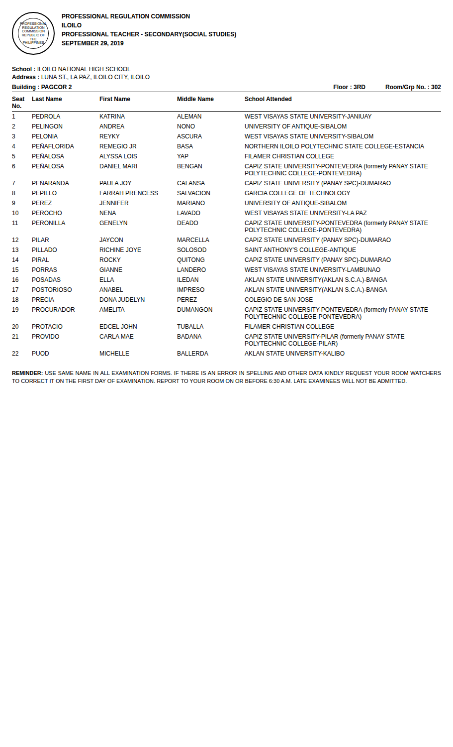PROFESSIONAL
REGULATION
COMMISSION
REPUBLIC OF THE PHILIPPINES
PROFESSIONAL REGULATION COMMISSION
ILOILO
PROFESSIONAL TEACHER - SECONDARY(SOCIAL STUDIES)
SEPTEMBER 29, 2019
School : ILOILO NATIONAL HIGH SCHOOL
Address : LUNA ST., LA PAZ, ILOILO CITY, ILOILO
Building : PAGCOR 2
Floor : 3RD Room/Grp No. : 302
| Seat No. | Last Name | First Name | Middle Name | School Attended |
| --- | --- | --- | --- | --- |
| 1 | PEDROLA | KATRINA | ALEMAN | WEST VISAYAS STATE UNIVERSITY-JANIUAY |
| 2 | PELINGON | ANDREA | NONO | UNIVERSITY OF ANTIQUE-SIBALOM |
| 3 | PELONIA | REYKY | ASCURA | WEST VISAYAS STATE UNIVERSITY-SIBALOM |
| 4 | PEÑAFLORIDA | REMEGIO JR | BASA | NORTHERN ILOILO POLYTECHNIC STATE COLLEGE-ESTANCIA |
| 5 | PEÑALOSA | ALYSSA LOIS | YAP | FILAMER CHRISTIAN COLLEGE |
| 6 | PEÑALOSA | DANIEL MARI | BENGAN | CAPIZ STATE UNIVERSITY-PONTEVEDRA (formerly PANAY STATE POLYTECHNIC COLLEGE-PONTEVEDRA) |
| 7 | PEÑARANDA | PAULA JOY | CALANSA | CAPIZ STATE UNIVERSITY (PANAY SPC)-DUMARAO |
| 8 | PEPILLO | FARRAH PRENCESS | SALVACION | GARCIA COLLEGE OF TECHNOLOGY |
| 9 | PEREZ | JENNIFER | MARIANO | UNIVERSITY OF ANTIQUE-SIBALOM |
| 10 | PEROCHO | NENA | LAVADO | WEST VISAYAS STATE UNIVERSITY-LA PAZ |
| 11 | PERONILLA | GENELYN | DEADO | CAPIZ STATE UNIVERSITY-PONTEVEDRA (formerly PANAY STATE POLYTECHNIC COLLEGE-PONTEVEDRA) |
| 12 | PILAR | JAYCON | MARCELLA | CAPIZ STATE UNIVERSITY (PANAY SPC)-DUMARAO |
| 13 | PILLADO | RICHINE JOYE | SOLOSOD | SAINT ANTHONY'S COLLEGE-ANTIQUE |
| 14 | PIRAL | ROCKY | QUITONG | CAPIZ STATE UNIVERSITY (PANAY SPC)-DUMARAO |
| 15 | PORRAS | GIANNE | LANDERO | WEST VISAYAS STATE UNIVERSITY-LAMBUNAO |
| 16 | POSADAS | ELLA | ILEDAN | AKLAN STATE UNIVERSITY(AKLAN S.C.A.)-BANGA |
| 17 | POSTORIOSO | ANABEL | IMPRESO | AKLAN STATE UNIVERSITY(AKLAN S.C.A.)-BANGA |
| 18 | PRECIA | DONA JUDELYN | PEREZ | COLEGIO DE SAN JOSE |
| 19 | PROCURADOR | AMELITA | DUMANGON | CAPIZ STATE UNIVERSITY-PONTEVEDRA (formerly PANAY STATE POLYTECHNIC COLLEGE-PONTEVEDRA) |
| 20 | PROTACIO | EDCEL JOHN | TUBALLA | FILAMER CHRISTIAN COLLEGE |
| 21 | PROVIDO | CARLA MAE | BADANA | CAPIZ STATE UNIVERSITY-PILAR (formerly PANAY STATE POLYTECHNIC COLLEGE-PILAR) |
| 22 | PUOD | MICHELLE | BALLERDA | AKLAN STATE UNIVERSITY-KALIBO |
REMINDER: USE SAME NAME IN ALL EXAMINATION FORMS. IF THERE IS AN ERROR IN SPELLING AND OTHER DATA KINDLY REQUEST YOUR ROOM WATCHERS TO CORRECT IT ON THE FIRST DAY OF EXAMINATION. REPORT TO YOUR ROOM ON OR BEFORE 6:30 A.M. LATE EXAMINEES WILL NOT BE ADMITTED.